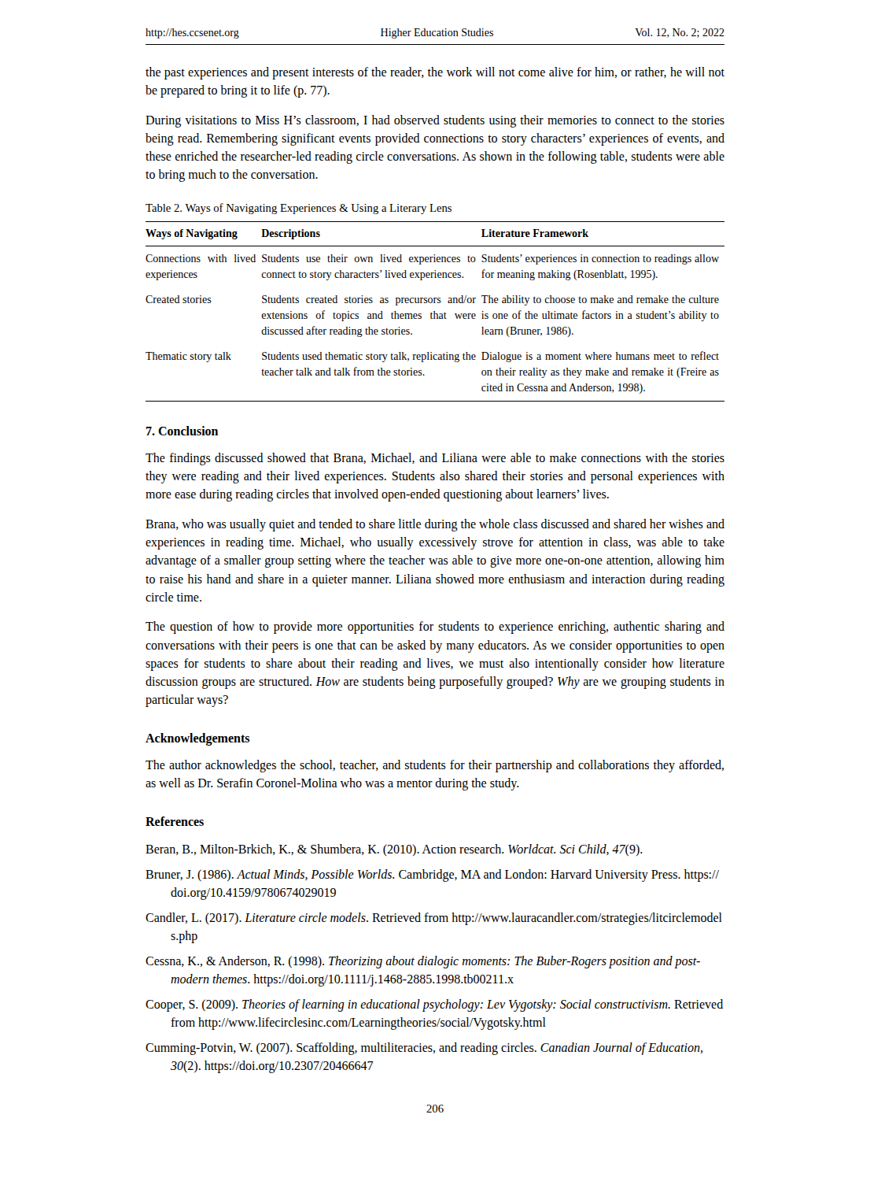http://hes.ccsenet.org Higher Education Studies Vol. 12, No. 2; 2022
the past experiences and present interests of the reader, the work will not come alive for him, or rather, he will not be prepared to bring it to life (p. 77).
During visitations to Miss H’s classroom, I had observed students using their memories to connect to the stories being read. Remembering significant events provided connections to story characters’ experiences of events, and these enriched the researcher-led reading circle conversations. As shown in the following table, students were able to bring much to the conversation.
Table 2. Ways of Navigating Experiences & Using a Literary Lens
| Ways of Navigating | Descriptions | Literature Framework |
| --- | --- | --- |
| Connections with lived experiences | Students use their own lived experiences to connect to story characters’ lived experiences. | Students’ experiences in connection to readings allow for meaning making (Rosenblatt, 1995). |
| Created stories | Students created stories as precursors and/or extensions of topics and themes that were discussed after reading the stories. | The ability to choose to make and remake the culture is one of the ultimate factors in a student’s ability to learn (Bruner, 1986). |
| Thematic story talk | Students used thematic story talk, replicating the teacher talk and talk from the stories. | Dialogue is a moment where humans meet to reflect on their reality as they make and remake it (Freire as cited in Cessna and Anderson, 1998). |
7. Conclusion
The findings discussed showed that Brana, Michael, and Liliana were able to make connections with the stories they were reading and their lived experiences. Students also shared their stories and personal experiences with more ease during reading circles that involved open-ended questioning about learners’ lives.
Brana, who was usually quiet and tended to share little during the whole class discussed and shared her wishes and experiences in reading time. Michael, who usually excessively strove for attention in class, was able to take advantage of a smaller group setting where the teacher was able to give more one-on-one attention, allowing him to raise his hand and share in a quieter manner. Liliana showed more enthusiasm and interaction during reading circle time.
The question of how to provide more opportunities for students to experience enriching, authentic sharing and conversations with their peers is one that can be asked by many educators. As we consider opportunities to open spaces for students to share about their reading and lives, we must also intentionally consider how literature discussion groups are structured. How are students being purposefully grouped? Why are we grouping students in particular ways?
Acknowledgements
The author acknowledges the school, teacher, and students for their partnership and collaborations they afforded, as well as Dr. Serafin Coronel-Molina who was a mentor during the study.
References
Beran, B., Milton-Brkich, K., & Shumbera, K. (2010). Action research. Worldcat. Sci Child, 47(9).
Bruner, J. (1986). Actual Minds, Possible Worlds. Cambridge, MA and London: Harvard University Press. https://doi.org/10.4159/9780674029019
Candler, L. (2017). Literature circle models. Retrieved from http://www.lauracandler.com/strategies/litcirclemodels.php
Cessna, K., & Anderson, R. (1998). Theorizing about dialogic moments: The Buber-Rogers position and post-modern themes. https://doi.org/10.1111/j.1468-2885.1998.tb00211.x
Cooper, S. (2009). Theories of learning in educational psychology: Lev Vygotsky: Social constructivism. Retrieved from http://www.lifecirclesinc.com/Learningtheories/social/Vygotsky.html
Cumming-Potvin, W. (2007). Scaffolding, multiliteracies, and reading circles. Canadian Journal of Education, 30(2). https://doi.org/10.2307/20466647
206